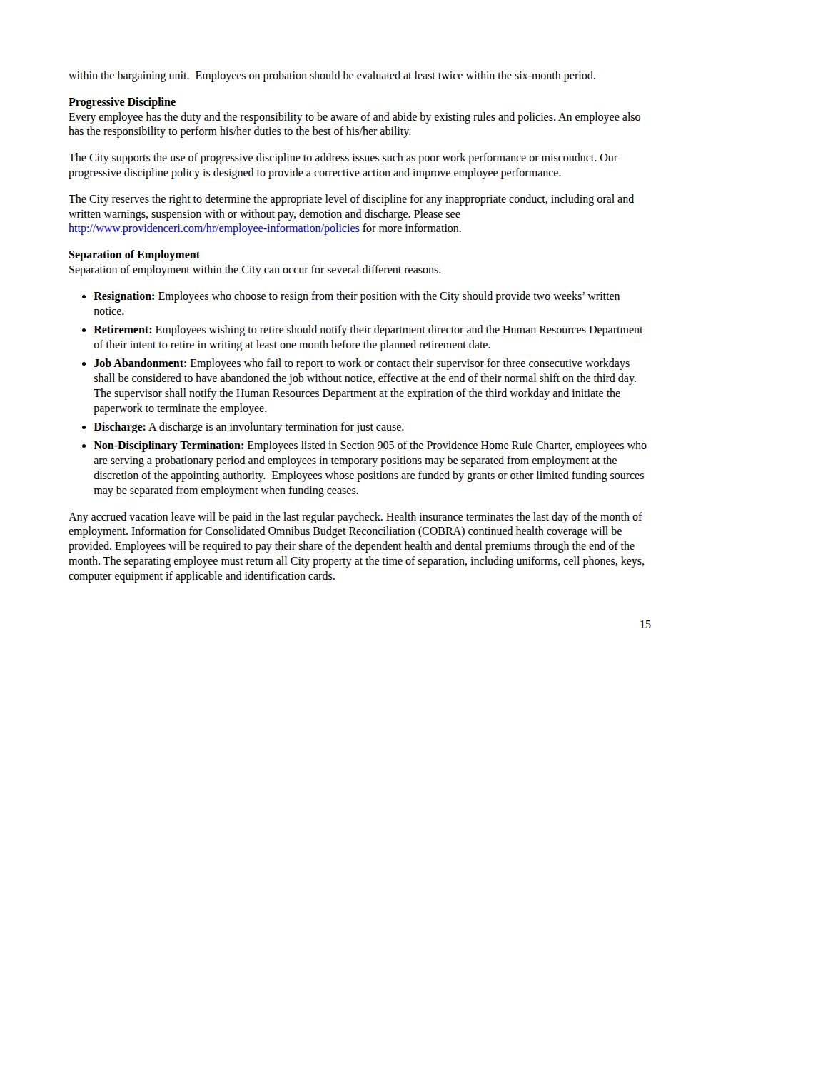within the bargaining unit. Employees on probation should be evaluated at least twice within the six-month period.
Progressive Discipline
Every employee has the duty and the responsibility to be aware of and abide by existing rules and policies. An employee also has the responsibility to perform his/her duties to the best of his/her ability.
The City supports the use of progressive discipline to address issues such as poor work performance or misconduct. Our progressive discipline policy is designed to provide a corrective action and improve employee performance.
The City reserves the right to determine the appropriate level of discipline for any inappropriate conduct, including oral and written warnings, suspension with or without pay, demotion and discharge. Please see http://www.providenceri.com/hr/employee-information/policies for more information.
Separation of Employment
Separation of employment within the City can occur for several different reasons.
Resignation: Employees who choose to resign from their position with the City should provide two weeks’ written notice.
Retirement: Employees wishing to retire should notify their department director and the Human Resources Department of their intent to retire in writing at least one month before the planned retirement date.
Job Abandonment: Employees who fail to report to work or contact their supervisor for three consecutive workdays shall be considered to have abandoned the job without notice, effective at the end of their normal shift on the third day. The supervisor shall notify the Human Resources Department at the expiration of the third workday and initiate the paperwork to terminate the employee.
Discharge: A discharge is an involuntary termination for just cause.
Non-Disciplinary Termination: Employees listed in Section 905 of the Providence Home Rule Charter, employees who are serving a probationary period and employees in temporary positions may be separated from employment at the discretion of the appointing authority. Employees whose positions are funded by grants or other limited funding sources may be separated from employment when funding ceases.
Any accrued vacation leave will be paid in the last regular paycheck. Health insurance terminates the last day of the month of employment. Information for Consolidated Omnibus Budget Reconciliation (COBRA) continued health coverage will be provided. Employees will be required to pay their share of the dependent health and dental premiums through the end of the month. The separating employee must return all City property at the time of separation, including uniforms, cell phones, keys, computer equipment if applicable and identification cards.
15